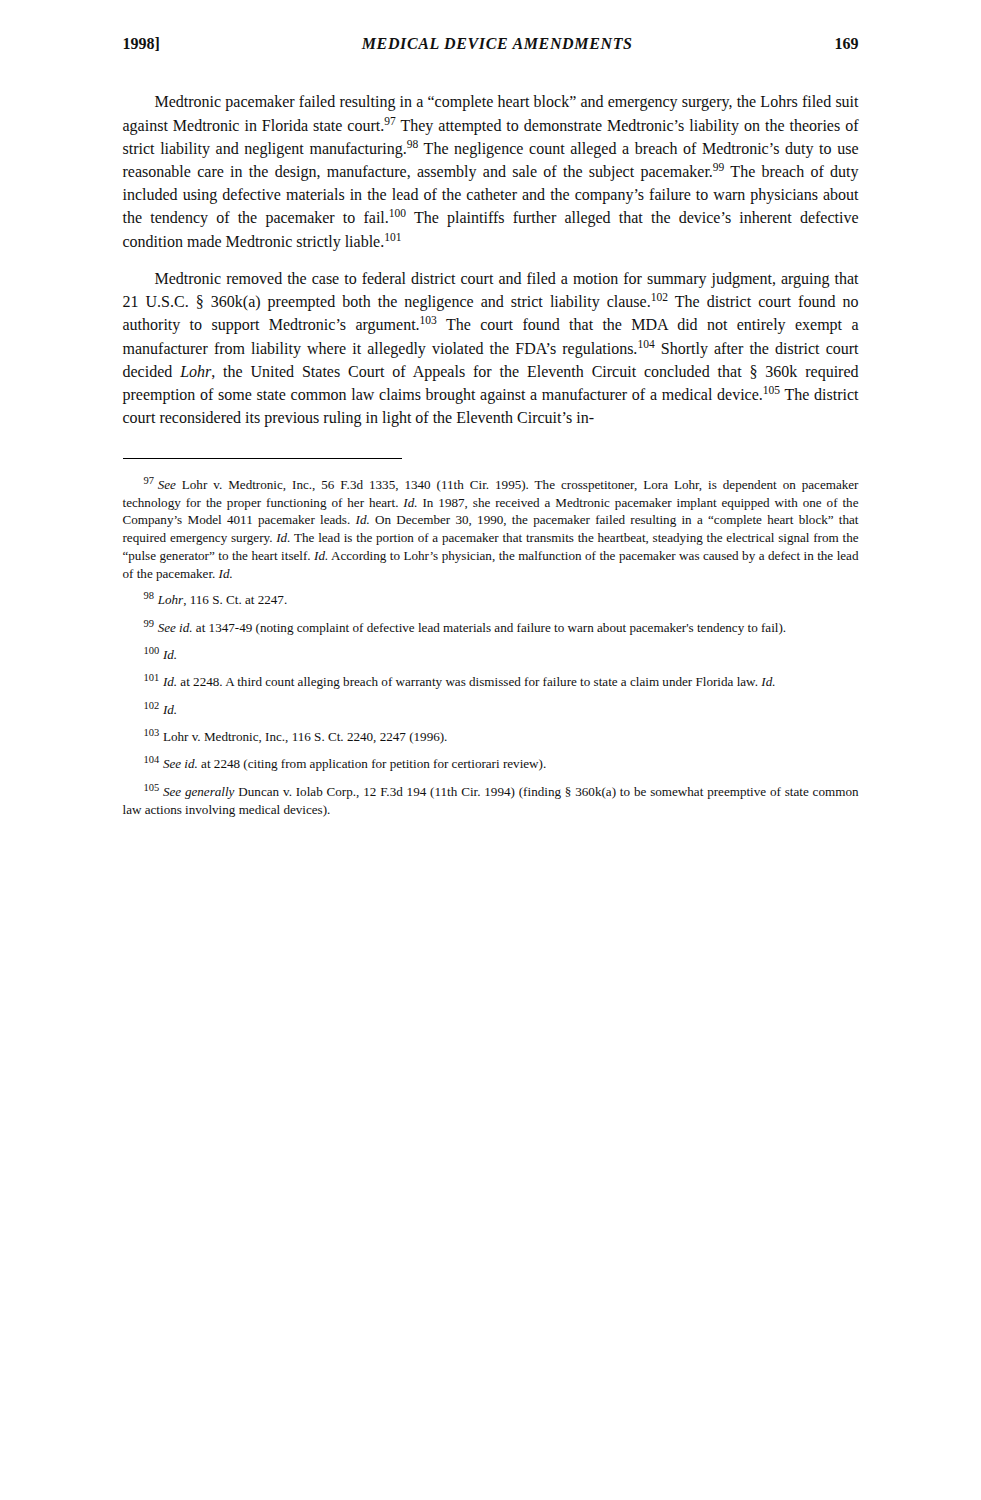1998] Medical Device Amendments 169
Medtronic pacemaker failed resulting in a “complete heart block” and emergency surgery, the Lohrs filed suit against Medtronic in Florida state court.97 They attempted to demonstrate Medtronic’s liability on the theories of strict liability and negligent manufacturing.98 The negligence count alleged a breach of Medtronic’s duty to use reasonable care in the design, manufacture, assembly and sale of the subject pacemaker.99 The breach of duty included using defective materials in the lead of the catheter and the company’s failure to warn physicians about the tendency of the pacemaker to fail.100 The plaintiffs further alleged that the device’s inherent defective condition made Medtronic strictly liable.101
Medtronic removed the case to federal district court and filed a motion for summary judgment, arguing that 21 U.S.C. § 360k(a) preempted both the negligence and strict liability clause.102 The district court found no authority to support Medtronic’s argument.103 The court found that the MDA did not entirely exempt a manufacturer from liability where it allegedly violated the FDA’s regulations.104 Shortly after the district court decided Lohr, the United States Court of Appeals for the Eleventh Circuit concluded that § 360k required preemption of some state common law claims brought against a manufacturer of a medical device.105 The district court reconsidered its previous ruling in light of the Eleventh Circuit’s in-
97 See Lohr v. Medtronic, Inc., 56 F.3d 1335, 1340 (11th Cir. 1995). The crosspetitoner, Lora Lohr, is dependent on pacemaker technology for the proper functioning of her heart. Id. In 1987, she received a Medtronic pacemaker implant equipped with one of the Company’s Model 4011 pacemaker leads. Id. On December 30, 1990, the pacemaker failed resulting in a “complete heart block” that required emergency surgery. Id. The lead is the portion of a pacemaker that transmits the heartbeat, steadying the electrical signal from the “pulse generator” to the heart itself. Id. According to Lohr’s physician, the malfunction of the pacemaker was caused by a defect in the lead of the pacemaker. Id.
98 Lohr, 116 S. Ct. at 2247.
99 See id. at 1347-49 (noting complaint of defective lead materials and failure to warn about pacemaker's tendency to fail).
100 Id.
101 Id. at 2248. A third count alleging breach of warranty was dismissed for failure to state a claim under Florida law. Id.
102 Id.
103 Lohr v. Medtronic, Inc., 116 S. Ct. 2240, 2247 (1996).
104 See id. at 2248 (citing from application for petition for certiorari review).
105 See generally Duncan v. Iolab Corp., 12 F.3d 194 (11th Cir. 1994) (finding § 360k(a) to be somewhat preemptive of state common law actions involving medical devices).